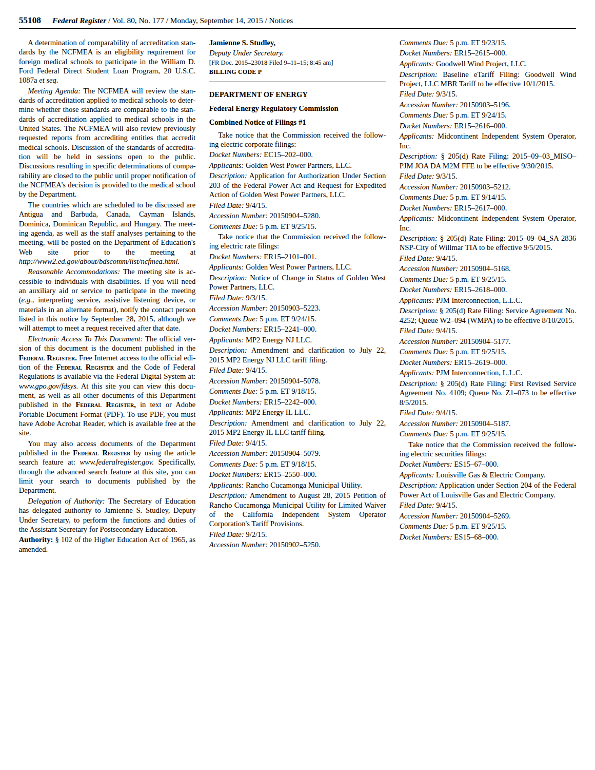55108 Federal Register / Vol. 80, No. 177 / Monday, September 14, 2015 / Notices
A determination of comparability of accreditation standards by the NCFMEA is an eligibility requirement for foreign medical schools to participate in the William D. Ford Federal Direct Student Loan Program, 20 U.S.C. 1087a et seq.
Meeting Agenda: The NCFMEA will review the standards of accreditation applied to medical schools to determine whether those standards are comparable to the standards of accreditation applied to medical schools in the United States. The NCFMEA will also review previously requested reports from accrediting entities that accredit medical schools. Discussion of the standards of accreditation will be held in sessions open to the public. Discussions resulting in specific determinations of comparability are closed to the public until proper notification of the NCFMEA's decision is provided to the medical school by the Department.
The countries which are scheduled to be discussed are Antigua and Barbuda, Canada, Cayman Islands, Dominica, Dominican Republic, and Hungary. The meeting agenda, as well as the staff analyses pertaining to the meeting, will be posted on the Department of Education's Web site prior to the meeting at http://www2.ed.gov/about/bdscomm/list/ncfmea.html.
Reasonable Accommodations: The meeting site is accessible to individuals with disabilities. If you will need an auxiliary aid or service to participate in the meeting (e.g., interpreting service, assistive listening device, or materials in an alternate format), notify the contact person listed in this notice by September 28, 2015, although we will attempt to meet a request received after that date.
Electronic Access To This Document: The official version of this document is the document published in the Federal Register. Free Internet access to the official edition of the Federal Register and the Code of Federal Regulations is available via the Federal Digital System at: www.gpo.gov/fdsys. At this site you can view this document, as well as all other documents of this Department published in the Federal Register, in text or Adobe Portable Document Format (PDF). To use PDF, you must have Adobe Acrobat Reader, which is available free at the site.
You may also access documents of the Department published in the Federal Register by using the article search feature at: www.federalregister.gov. Specifically, through the advanced search feature at this site, you can limit your search to documents published by the Department.
Delegation of Authority: The Secretary of Education has delegated authority to Jamienne S. Studley, Deputy Under Secretary, to perform the functions and duties of the Assistant Secretary for Postsecondary Education.
Authority: § 102 of the Higher Education Act of 1965, as amended.
Jamienne S. Studley,
Deputy Under Secretary.
[FR Doc. 2015–23018 Filed 9–11–15; 8:45 am]
BILLING CODE P
DEPARTMENT OF ENERGY
Federal Energy Regulatory Commission
Combined Notice of Filings #1
Take notice that the Commission received the following electric corporate filings:
Docket Numbers: EC15–202–000.
Applicants: Golden West Power Partners, LLC.
Description: Application for Authorization Under Section 203 of the Federal Power Act and Request for Expedited Action of Golden West Power Partners, LLC.
Filed Date: 9/4/15.
Accession Number: 20150904–5280.
Comments Due: 5 p.m. ET 9/25/15.
Take notice that the Commission received the following electric rate filings:
Docket Numbers: ER15–2101–001.
Applicants: Golden West Power Partners, LLC.
Description: Notice of Change in Status of Golden West Power Partners, LLC.
Filed Date: 9/3/15.
Accession Number: 20150903–5223.
Comments Due: 5 p.m. ET 9/24/15.
Docket Numbers: ER15–2241–000.
Applicants: MP2 Energy NJ LLC.
Description: Amendment and clarification to July 22, 2015 MP2 Energy NJ LLC tariff filing.
Filed Date: 9/4/15.
Accession Number: 20150904–5078.
Comments Due: 5 p.m. ET 9/18/15.
Docket Numbers: ER15–2242–000.
Applicants: MP2 Energy IL LLC.
Description: Amendment and clarification to July 22, 2015 MP2 Energy IL LLC tariff filing.
Filed Date: 9/4/15.
Accession Number: 20150904–5079.
Comments Due: 5 p.m. ET 9/18/15.
Docket Numbers: ER15–2550–000.
Applicants: Rancho Cucamonga Municipal Utility.
Description: Amendment to August 28, 2015 Petition of Rancho Cucamonga Municipal Utility for Limited Waiver of the California Independent System Operator Corporation's Tariff Provisions.
Filed Date: 9/2/15.
Accession Number: 20150902–5250.
Comments Due: 5 p.m. ET 9/23/15.
Docket Numbers: ER15–2615–000.
Applicants: Goodwell Wind Project, LLC.
Description: Baseline eTariff Filing: Goodwell Wind Project, LLC MBR Tariff to be effective 10/1/2015.
Filed Date: 9/3/15.
Accession Number: 20150903–5196.
Comments Due: 5 p.m. ET 9/24/15.
Docket Numbers: ER15–2616–000.
Applicants: Midcontinent Independent System Operator, Inc.
Description: § 205(d) Rate Filing: 2015–09–03_MISO–PJM JOA DA M2M FFE to be effective 9/30/2015.
Filed Date: 9/3/15.
Accession Number: 20150903–5212.
Comments Due: 5 p.m. ET 9/14/15.
Docket Numbers: ER15–2617–000.
Applicants: Midcontinent Independent System Operator, Inc.
Description: § 205(d) Rate Filing: 2015–09–04_SA 2836 NSP-City of Willmar TIA to be effective 9/5/2015.
Filed Date: 9/4/15.
Accession Number: 20150904–5168.
Comments Due: 5 p.m. ET 9/25/15.
Docket Numbers: ER15–2618–000.
Applicants: PJM Interconnection, L.L.C.
Description: § 205(d) Rate Filing: Service Agreement No. 4252; Queue W2–094 (WMPA) to be effective 8/10/2015.
Filed Date: 9/4/15.
Accession Number: 20150904–5177.
Comments Due: 5 p.m. ET 9/25/15.
Docket Numbers: ER15–2619–000.
Applicants: PJM Interconnection, L.L.C.
Description: § 205(d) Rate Filing: First Revised Service Agreement No. 4109; Queue No. Z1–073 to be effective 8/5/2015.
Filed Date: 9/4/15.
Accession Number: 20150904–5187.
Comments Due: 5 p.m. ET 9/25/15.
Take notice that the Commission received the following electric securities filings:
Docket Numbers: ES15–67–000.
Applicants: Louisville Gas & Electric Company.
Description: Application under Section 204 of the Federal Power Act of Louisville Gas and Electric Company.
Filed Date: 9/4/15.
Accession Number: 20150904–5269.
Comments Due: 5 p.m. ET 9/25/15.
Docket Numbers: ES15–68–000.